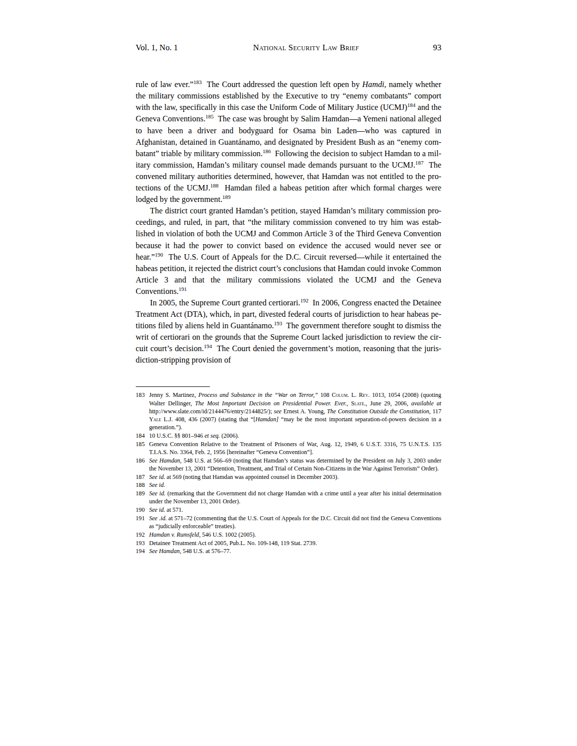Vol. 1, No. 1 National Security Law Brief 93
rule of law ever.”183 The Court addressed the question left open by Hamdi, namely whether the military commissions established by the Executive to try “enemy combatants” comport with the law, specifically in this case the Uniform Code of Military Justice (UCMJ)184 and the Geneva Conventions.185 The case was brought by Salim Hamdan—a Yemeni national alleged to have been a driver and bodyguard for Osama bin Laden—who was captured in Afghanistan, detained in Guantánamo, and designated by President Bush as an “enemy combatant” triable by military commission.186 Following the decision to subject Hamdan to a military commission, Hamdan’s military counsel made demands pursuant to the UCMJ.187 The convened military authorities determined, however, that Hamdan was not entitled to the protections of the UCMJ.188 Hamdan filed a habeas petition after which formal charges were lodged by the government.189
The district court granted Hamdan’s petition, stayed Hamdan’s military commission proceedings, and ruled, in part, that “the military commission convened to try him was established in violation of both the UCMJ and Common Article 3 of the Third Geneva Convention because it had the power to convict based on evidence the accused would never see or hear.”190 The U.S. Court of Appeals for the D.C. Circuit reversed—while it entertained the habeas petition, it rejected the district court’s conclusions that Hamdan could invoke Common Article 3 and that the military commissions violated the UCMJ and the Geneva Conventions.191
In 2005, the Supreme Court granted certiorari.192 In 2006, Congress enacted the Detainee Treatment Act (DTA), which, in part, divested federal courts of jurisdiction to hear habeas petitions filed by aliens held in Guantánamo.193 The government therefore sought to dismiss the writ of certiorari on the grounds that the Supreme Court lacked jurisdiction to review the circuit court’s decision.194 The Court denied the government’s motion, reasoning that the jurisdiction-stripping provision of
183 Jenny S. Martinez, Process and Substance in the “War on Terror,” 108 Colum. L. Rev. 1013, 1054 (2008) (quoting Walter Dellinger, The Most Important Decision on Presidential Power. Ever., Slate., June 29, 2006, available at http://www.slate.com/id/2144476/entry/2144825/); see Ernest A. Young, The Constitution Outside the Constitution, 117 Yale L.J. 408, 436 (2007) (stating that “[Hamdan] “may be the most important separation-of-powers decision in a generation.”).
18410 U.S.C. §§ 801–946 et seq. (2006).
185 Geneva Convention Relative to the Treatment of Prisoners of War, Aug. 12, 1949, 6 U.S.T. 3316, 75 U.N.T.S. 135 T.I.A.S. No. 3364, Feb. 2, 1956 [hereinafter “Geneva Convention”].
186 See Hamdan, 548 U.S. at 566–69 (noting that Hamdan’s status was determined by the President on July 3, 2003 under the November 13, 2001 “Detention, Treatment, and Trial of Certain Non-Citizens in the War Against Terrorism” Order).
187 See id. at 569 (noting that Hamdan was appointed counsel in December 2003).
188 See id.
189 See id. (remarking that the Government did not charge Hamdan with a crime until a year after his initial determination under the November 13, 2001 Order).
190 See id. at 571.
191 See .id. at 571–72 (commenting that the U.S. Court of Appeals for the D.C. Circuit did not find the Geneva Conventions as “judicially enforceable” treaties).
192 Hamdan v. Rumsfeld, 546 U.S. 1002 (2005).
193 Detainee Treatment Act of 2005, Pub.L. No. 109-148, 119 Stat. 2739.
194 See Hamdan, 548 U.S. at 576–77.